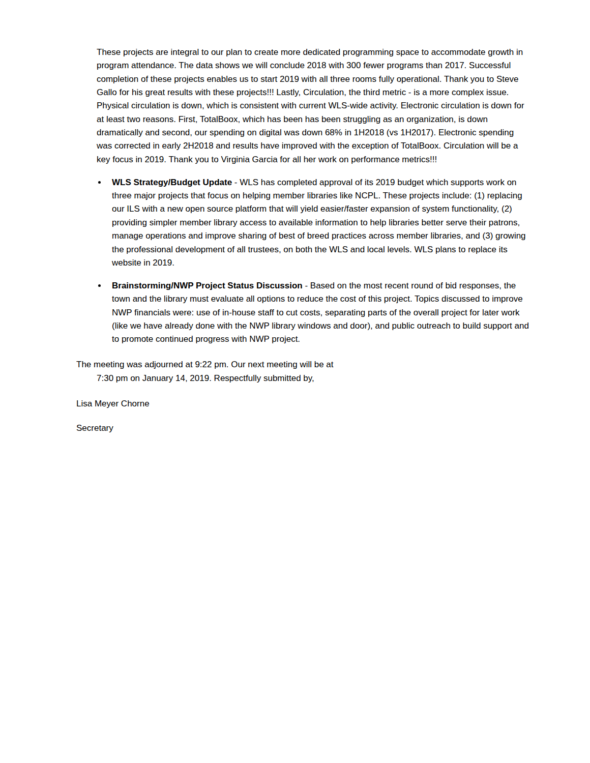These projects are integral to our plan to create more dedicated programming space to accommodate growth in program attendance. The data shows we will conclude 2018 with 300 fewer programs than 2017. Successful completion of these projects enables us to start 2019 with all three rooms fully operational. Thank you to Steve Gallo for his great results with these projects!!! Lastly, Circulation, the third metric - is a more complex issue. Physical circulation is down, which is consistent with current WLS-wide activity. Electronic circulation is down for at least two reasons. First, TotalBoox, which has been has been struggling as an organization, is down dramatically and second, our spending on digital was down 68% in 1H2018 (vs 1H2017). Electronic spending was corrected in early 2H2018 and results have improved with the exception of TotalBoox. Circulation will be a key focus in 2019. Thank you to Virginia Garcia for all her work on performance metrics!!!
WLS Strategy/Budget Update - WLS has completed approval of its 2019 budget which supports work on three major projects that focus on helping member libraries like NCPL. These projects include: (1) replacing our ILS with a new open source platform that will yield easier/faster expansion of system functionality, (2) providing simpler member library access to available information to help libraries better serve their patrons, manage operations and improve sharing of best of breed practices across member libraries, and (3) growing the professional development of all trustees, on both the WLS and local levels. WLS plans to replace its website in 2019.
Brainstorming/NWP Project Status Discussion - Based on the most recent round of bid responses, the town and the library must evaluate all options to reduce the cost of this project. Topics discussed to improve NWP financials were: use of in-house staff to cut costs, separating parts of the overall project for later work (like we have already done with the NWP library windows and door), and public outreach to build support and to promote continued progress with NWP project.
The meeting was adjourned at 9:22 pm. Our next meeting will be at
7:30 pm on January 14, 2019. Respectfully submitted by,
Lisa Meyer Chorne
Secretary